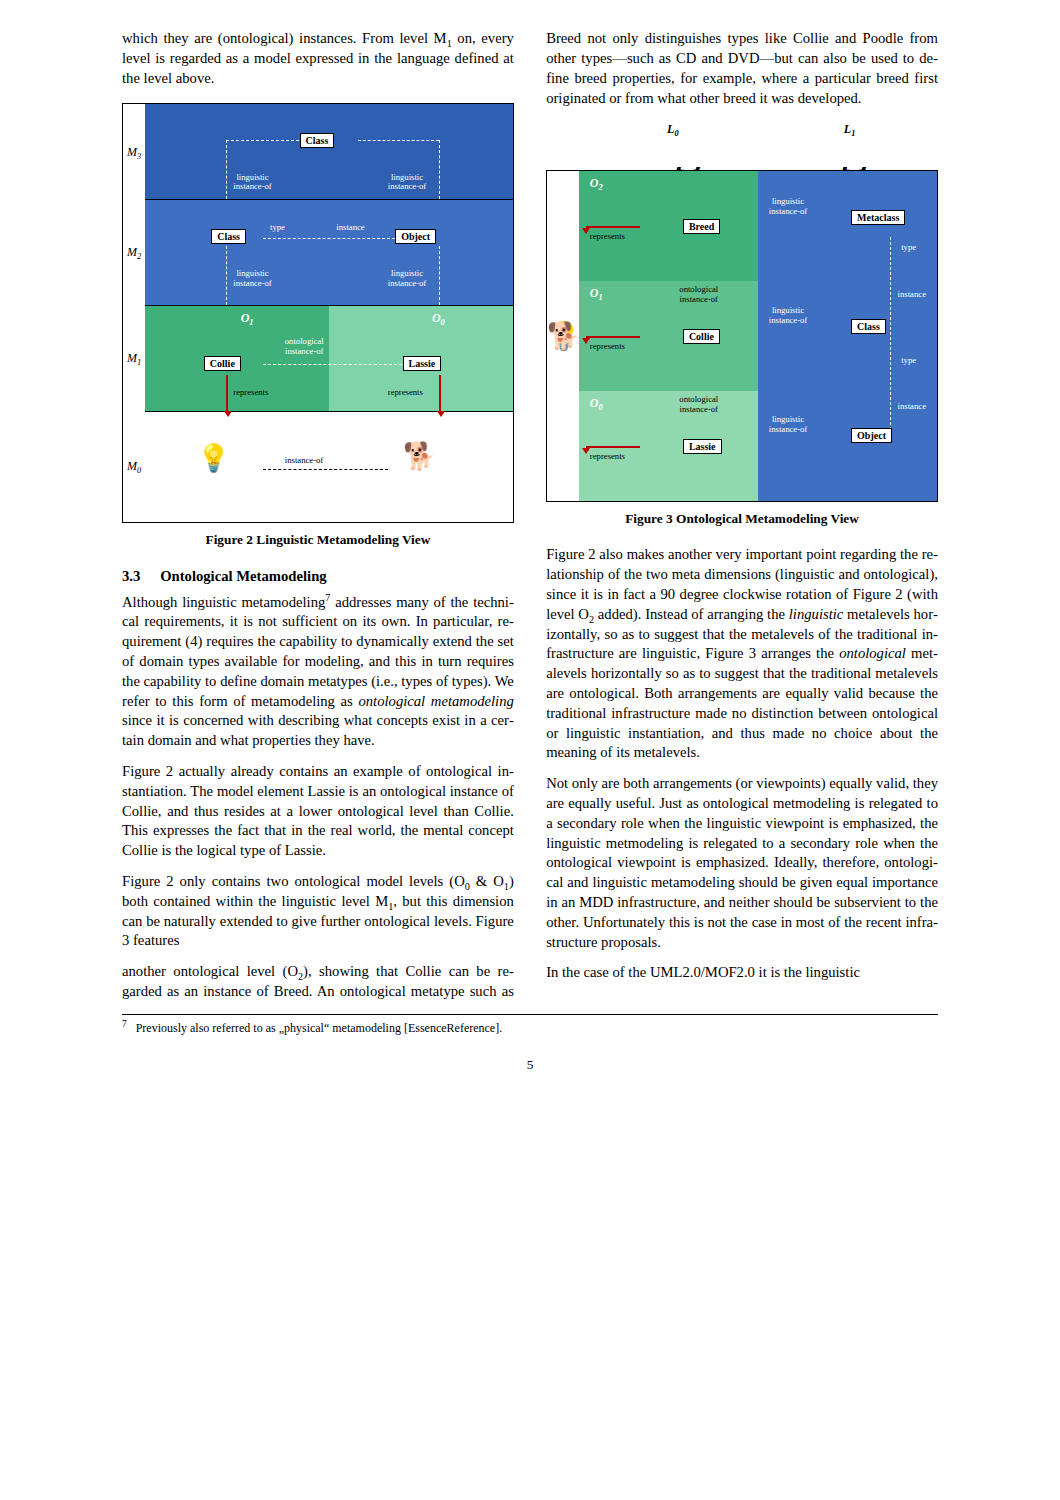which they are (ontological) instances. From level M1 on, every level is regarded as a model expressed in the language defined at the level above.
M3
M2
M1
M0
Class
linguistic
instance-of
linguistic
instance-of
Class
Object
type
instance
linguistic
instance-of
linguistic
instance-of
O1
O0
Collie
Lassie
ontological
instance-of
represents
represents
💡
🐕
instance-of
Figure 2 Linguistic Metamodeling View
3.3 Ontological Metamodeling
Although linguistic metamodeling7 addresses many of the technical requirements, it is not sufficient on its own. In particular, requirement (4) requires the capability to dynamically extend the set of domain types available for modeling, and this in turn requires the capability to define domain metatypes (i.e., types of types). We refer to this form of metamodeling as ontological metamodeling since it is concerned with describing what concepts exist in a certain domain and what properties they have.
Figure 2 actually already contains an example of ontological instantiation. The model element Lassie is an ontological instance of Collie, and thus resides at a lower ontological level than Collie. This expresses the fact that in the real world, the mental concept Collie is the logical type of Lassie.
Figure 2 only contains two ontological model levels (O0 & O1) both contained within the linguistic level M1, but this dimension can be naturally extended to give further ontological levels. Figure 3 features
another ontological level (O2), showing that Collie can be regarded as an instance of Breed. An ontological metatype such as Breed not only distinguishes types like Collie and Poodle from other types—such as CD and DVD—but can also be used to define breed properties, for example, where a particular breed first originated or from what other breed it was developed.
L0
L1
⏟
⏟
💡
💡
🐕
O2
Breed
represents
O1
Collie
represents
ontological
instance-of
O0
Lassie
represents
ontological
instance-of
Metaclass
Class
Object
linguistic
instance-of
linguistic
instance-of
linguistic
instance-of
type
instance
type
instance
Figure 3 Ontological Metamodeling View
Figure 2 also makes another very important point regarding the relationship of the two meta dimensions (linguistic and ontological), since it is in fact a 90 degree clockwise rotation of Figure 2 (with level O2 added). Instead of arranging the linguistic metalevels horizontally, so as to suggest that the metalevels of the traditional infrastructure are linguistic, Figure 3 arranges the ontological metalevels horizontally so as to suggest that the traditional metalevels are ontological. Both arrangements are equally valid because the traditional infrastructure made no distinction between ontological or linguistic instantiation, and thus made no choice about the meaning of its metalevels.
Not only are both arrangements (or viewpoints) equally valid, they are equally useful. Just as ontological metmodeling is relegated to a secondary role when the linguistic viewpoint is emphasized, the linguistic metmodeling is relegated to a secondary role when the ontological viewpoint is emphasized. Ideally, therefore, ontological and linguistic metamodeling should be given equal importance in an MDD infrastructure, and neither should be subservient to the other. Unfortunately this is not the case in most of the recent infrastructure proposals.
In the case of the UML2.0/MOF2.0 it is the linguistic
7 Previously also referred to as „physical“ metamodeling [EssenceReference].
5